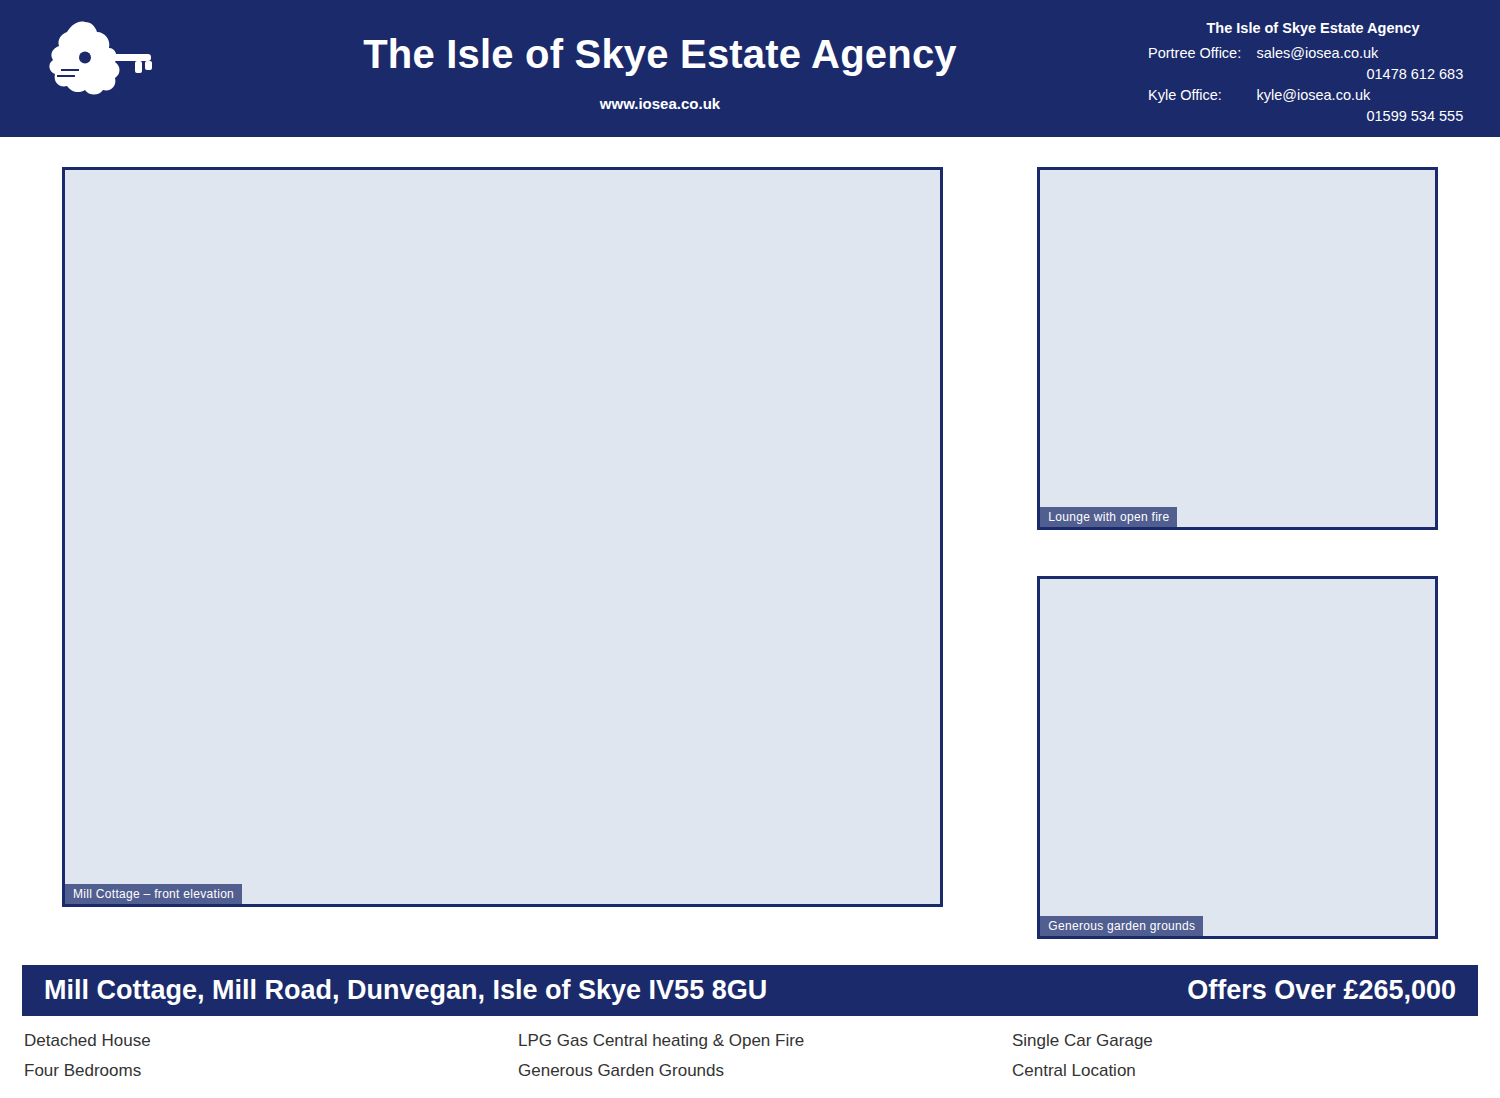The Isle of Skye Estate Agency
www.iosea.co.uk
The Isle of Skye Estate Agency
| Portree Office: | sales@iosea.co.uk |
| | 01478 612 683 |
| Kyle Office: | kyle@iosea.co.uk |
| | 01599 534 555 |
Mill Cottage – front elevation
Lounge with open fire
Generous garden grounds
Mill Cottage, Mill Road, Dunvegan, Isle of Skye IV55 8GU Offers Over £265,000
Detached House
LPG Gas Central heating & Open Fire
Single Car Garage
Four Bedrooms
Generous Garden Grounds
Central Location